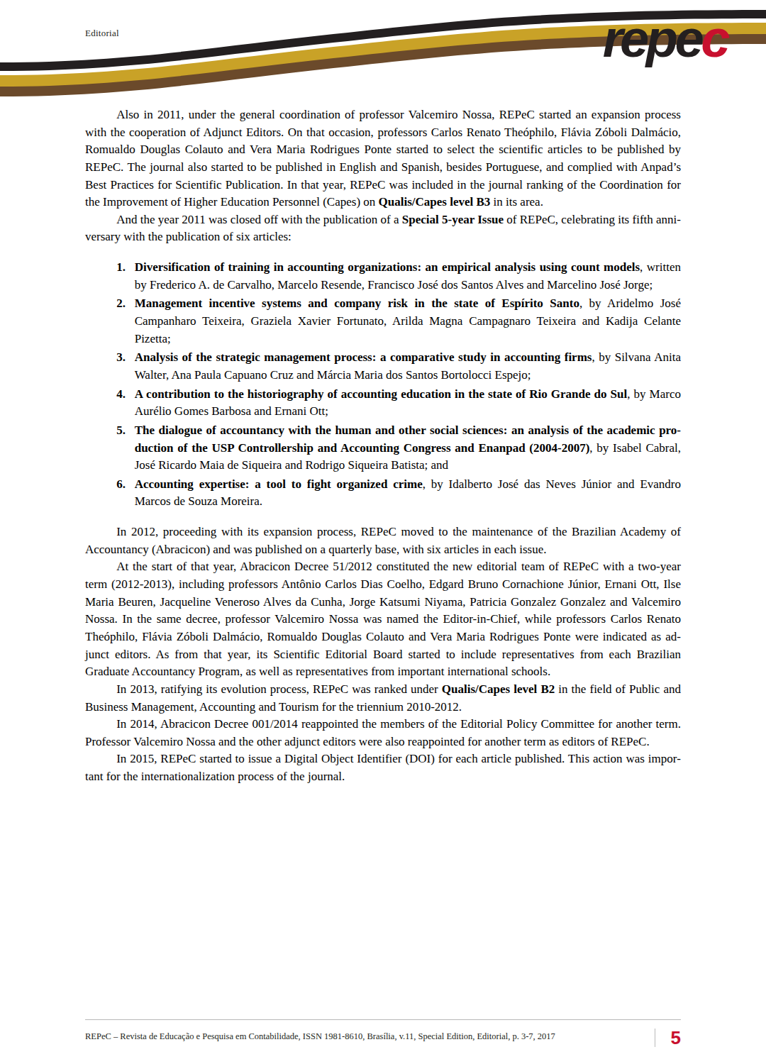Editorial
repec
Also in 2011, under the general coordination of professor Valcemiro Nossa, REPeC started an expansion process with the cooperation of Adjunct Editors. On that occasion, professors Carlos Renato Theóphilo, Flávia Zóboli Dalmácio, Romualdo Douglas Colauto and Vera Maria Rodrigues Ponte started to select the scientific articles to be published by REPeC. The journal also started to be published in English and Spanish, besides Portuguese, and complied with Anpad’s Best Practices for Scientific Publication. In that year, REPeC was included in the journal ranking of the Coordination for the Improvement of Higher Education Personnel (Capes) on Qualis/Capes level B3 in its area.
And the year 2011 was closed off with the publication of a Special 5-year Issue of REPeC, celebrating its fifth anniversary with the publication of six articles:
Diversification of training in accounting organizations: an empirical analysis using count models, written by Frederico A. de Carvalho, Marcelo Resende, Francisco José dos Santos Alves and Marcelino José Jorge;
Management incentive systems and company risk in the state of Espírito Santo, by Aridelmo José Campanharo Teixeira, Graziela Xavier Fortunato, Arilda Magna Campagnaro Teixeira and Kadija Celante Pizetta;
Analysis of the strategic management process: a comparative study in accounting firms, by Silvana Anita Walter, Ana Paula Capuano Cruz and Márcia Maria dos Santos Bortolocci Espejo;
A contribution to the historiography of accounting education in the state of Rio Grande do Sul, by Marco Aurélio Gomes Barbosa and Ernani Ott;
The dialogue of accountancy with the human and other social sciences: an analysis of the academic production of the USP Controllership and Accounting Congress and Enanpad (2004-2007), by Isabel Cabral, José Ricardo Maia de Siqueira and Rodrigo Siqueira Batista; and
Accounting expertise: a tool to fight organized crime, by Idalberto José das Neves Júnior and Evandro Marcos de Souza Moreira.
In 2012, proceeding with its expansion process, REPeC moved to the maintenance of the Brazilian Academy of Accountancy (Abracicon) and was published on a quarterly base, with six articles in each issue.
At the start of that year, Abracicon Decree 51/2012 constituted the new editorial team of REPeC with a two-year term (2012-2013), including professors Antônio Carlos Dias Coelho, Edgard Bruno Cornachione Júnior, Ernani Ott, Ilse Maria Beuren, Jacqueline Veneroso Alves da Cunha, Jorge Katsumi Niyama, Patricia Gonzalez Gonzalez and Valcemiro Nossa. In the same decree, professor Valcemiro Nossa was named the Editor-in-Chief, while professors Carlos Renato Theóphilo, Flávia Zóboli Dalmácio, Romualdo Douglas Colauto and Vera Maria Rodrigues Ponte were indicated as adjunct editors. As from that year, its Scientific Editorial Board started to include representatives from each Brazilian Graduate Accountancy Program, as well as representatives from important international schools.
In 2013, ratifying its evolution process, REPeC was ranked under Qualis/Capes level B2 in the field of Public and Business Management, Accounting and Tourism for the triennium 2010-2012.
In 2014, Abracicon Decree 001/2014 reappointed the members of the Editorial Policy Committee for another term. Professor Valcemiro Nossa and the other adjunct editors were also reappointed for another term as editors of REPeC.
In 2015, REPeC started to issue a Digital Object Identifier (DOI) for each article published. This action was important for the internationalization process of the journal.
REPeC – Revista de Educação e Pesquisa em Contabilidade, ISSN 1981-8610, Brasília, v.11, Special Edition, Editorial, p. 3-7, 2017
5